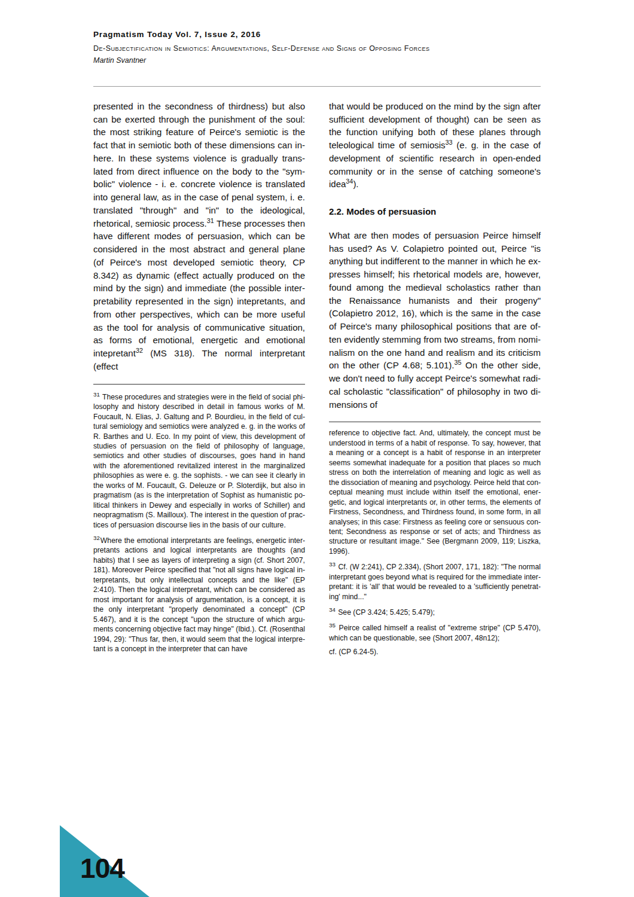Pragmatism Today Vol. 7, Issue 2, 2016
De-Subjectification in Semiotics: Argumentations, Self-Defense and Signs of Opposing Forces
Martin Svantner
presented in the secondness of thirdness) but also can be exerted through the punishment of the soul: the most striking feature of Peirce's semiotic is the fact that in semiotic both of these dimensions can inhere. In these systems violence is gradually translated from direct influence on the body to the "symbolic" violence - i. e. concrete violence is translated into general law, as in the case of penal system, i. e. translated "through" and "in" to the ideological, rhetorical, semiosic process.31 These processes then have different modes of persuasion, which can be considered in the most abstract and general plane (of Peirce's most developed semiotic theory, CP 8.342) as dynamic (effect actually produced on the mind by the sign) and immediate (the possible interpretability represented in the sign) intepretants, and from other perspectives, which can be more useful as the tool for analysis of communicative situation, as forms of emotional, energetic and emotional intepretant32 (MS 318). The normal interpretant (effect
31 These procedures and strategies were in the field of social philosophy and history described in detail in famous works of M. Foucault, N. Elias, J. Galtung and P. Bourdieu, in the field of cultural semiology and semiotics were analyzed e. g. in the works of R. Barthes and U. Eco. In my point of view, this development of studies of persuasion on the field of philosophy of language, semiotics and other studies of discourses, goes hand in hand with the aforementioned revitalized interest in the marginalized philosophies as were e. g. the sophists. - we can see it clearly in the works of M. Foucault, G. Deleuze or P. Sloterdijk, but also in pragmatism (as is the interpretation of Sophist as humanistic political thinkers in Dewey and especially in works of Schiller) and neopragmatism (S. Mailloux). The interest in the question of practices of persuasion discourse lies in the basis of our culture.
32 Where the emotional interpretants are feelings, energetic interpretants actions and logical interpretants are thoughts (and habits) that I see as layers of interpreting a sign (cf. Short 2007, 181). Moreover Peirce specified that "not all signs have logical interpretants, but only intellectual concepts and the like" (EP 2:410). Then the logical interpretant, which can be considered as most important for analysis of argumentation, is a concept, it is the only interpretant "properly denominated a concept" (CP 5.467), and it is the concept "upon the structure of which arguments concerning objective fact may hinge" (Ibid.). Cf. (Rosenthal 1994, 29): "Thus far, then, it would seem that the logical interpretant is a concept in the interpreter that can have
that would be produced on the mind by the sign after sufficient development of thought) can be seen as the function unifying both of these planes through teleological time of semiosis33 (e. g. in the case of development of scientific research in open-ended community or in the sense of catching someone's idea34).
2.2. Modes of persuasion
What are then modes of persuasion Peirce himself has used? As V. Colapietro pointed out, Peirce "is anything but indifferent to the manner in which he expresses himself; his rhetorical models are, however, found among the medieval scholastics rather than the Renaissance humanists and their progeny" (Colapietro 2012, 16), which is the same in the case of Peirce's many philosophical positions that are often evidently stemming from two streams, from nominalism on the one hand and realism and its criticism on the other (CP 4.68; 5.101).35 On the other side, we don't need to fully accept Peirce's somewhat radical scholastic "classification" of philosophy in two dimensions of
reference to objective fact. And, ultimately, the concept must be understood in terms of a habit of response. To say, however, that a meaning or a concept is a habit of response in an interpreter seems somewhat inadequate for a position that places so much stress on both the interrelation of meaning and logic as well as the dissociation of meaning and psychology. Peirce held that conceptual meaning must include within itself the emotional, energetic, and logical interpretants or, in other terms, the elements of Firstness, Secondness, and Thirdness found, in some form, in all analyses; in this case: Firstness as feeling core or sensuous content; Secondness as response or set of acts; and Thirdness as structure or resultant image." See (Bergmann 2009, 119; Liszka, 1996).
33 Cf. (W 2:241), CP 2.334), (Short 2007, 171, 182): "The normal interpretant goes beyond what is required for the immediate interpretant: it is 'all' that would be revealed to a 'sufficiently penetrating' mind..."
34 See (CP 3.424; 5.425; 5.479);
35 Peirce called himself a realist of "extreme stripe" (CP 5.470), which can be questionable, see (Short 2007, 48n12);
cf. (CP 6.24-5).
104